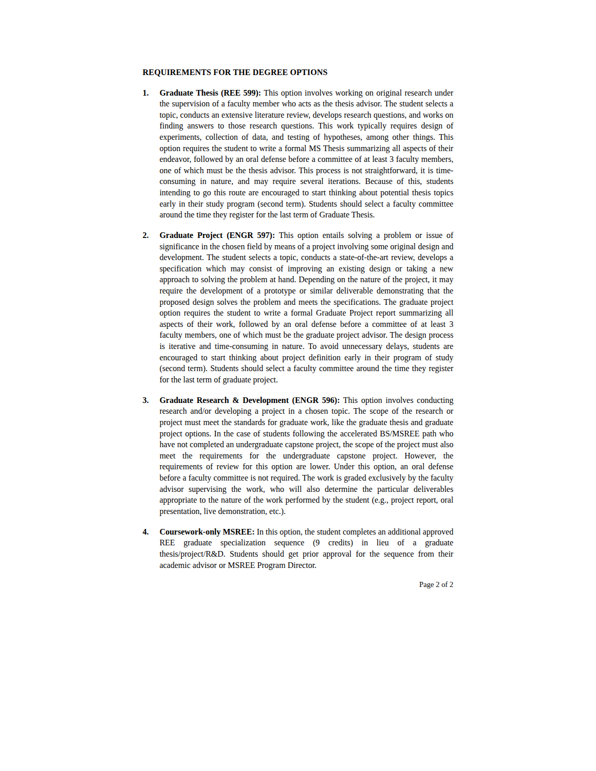REQUIREMENTS FOR THE DEGREE OPTIONS
Graduate Thesis (REE 599): This option involves working on original research under the supervision of a faculty member who acts as the thesis advisor. The student selects a topic, conducts an extensive literature review, develops research questions, and works on finding answers to those research questions. This work typically requires design of experiments, collection of data, and testing of hypotheses, among other things. This option requires the student to write a formal MS Thesis summarizing all aspects of their endeavor, followed by an oral defense before a committee of at least 3 faculty members, one of which must be the thesis advisor. This process is not straightforward, it is time-consuming in nature, and may require several iterations. Because of this, students intending to go this route are encouraged to start thinking about potential thesis topics early in their study program (second term). Students should select a faculty committee around the time they register for the last term of Graduate Thesis.
Graduate Project (ENGR 597): This option entails solving a problem or issue of significance in the chosen field by means of a project involving some original design and development. The student selects a topic, conducts a state-of-the-art review, develops a specification which may consist of improving an existing design or taking a new approach to solving the problem at hand. Depending on the nature of the project, it may require the development of a prototype or similar deliverable demonstrating that the proposed design solves the problem and meets the specifications. The graduate project option requires the student to write a formal Graduate Project report summarizing all aspects of their work, followed by an oral defense before a committee of at least 3 faculty members, one of which must be the graduate project advisor. The design process is iterative and time-consuming in nature. To avoid unnecessary delays, students are encouraged to start thinking about project definition early in their program of study (second term). Students should select a faculty committee around the time they register for the last term of graduate project.
Graduate Research & Development (ENGR 596): This option involves conducting research and/or developing a project in a chosen topic. The scope of the research or project must meet the standards for graduate work, like the graduate thesis and graduate project options. In the case of students following the accelerated BS/MSREE path who have not completed an undergraduate capstone project, the scope of the project must also meet the requirements for the undergraduate capstone project. However, the requirements of review for this option are lower. Under this option, an oral defense before a faculty committee is not required. The work is graded exclusively by the faculty advisor supervising the work, who will also determine the particular deliverables appropriate to the nature of the work performed by the student (e.g., project report, oral presentation, live demonstration, etc.).
Coursework-only MSREE: In this option, the student completes an additional approved REE graduate specialization sequence (9 credits) in lieu of a graduate thesis/project/R&D. Students should get prior approval for the sequence from their academic advisor or MSREE Program Director.
Page 2 of 2